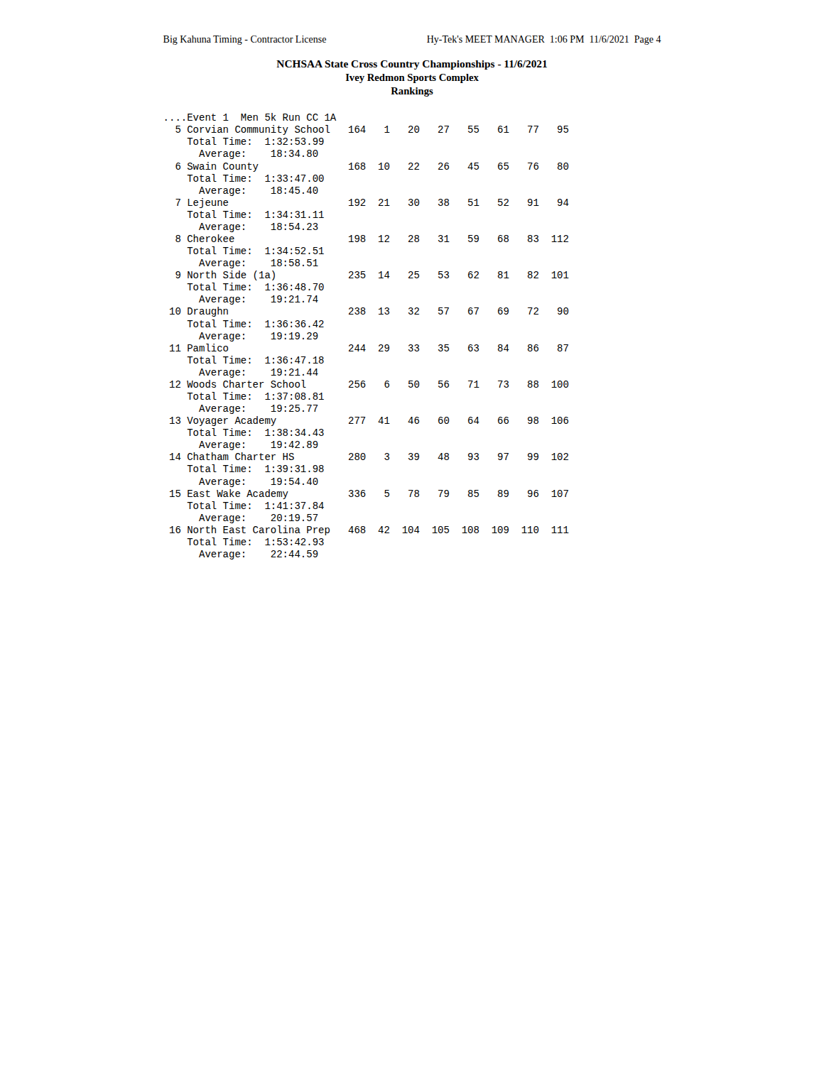Big Kahuna Timing - Contractor License
Hy-Tek's MEET MANAGER 1:06 PM 11/6/2021 Page 4
NCHSAA State Cross Country Championships - 11/6/2021
Ivey Redmon Sports Complex
Rankings
....Event 1  Men 5k Run CC 1A
  5 Corvian Community School   164   1   20   27   55   61   77   95
    Total Time:  1:32:53.99
      Average:    18:34.80
  6 Swain County               168  10   22   26   45   65   76   80
    Total Time:  1:33:47.00
      Average:    18:45.40
  7 Lejeune                    192  21   30   38   51   52   91   94
    Total Time:  1:34:31.11
      Average:    18:54.23
  8 Cherokee                   198  12   28   31   59   68   83  112
    Total Time:  1:34:52.51
      Average:    18:58.51
  9 North Side (1a)            235  14   25   53   62   81   82  101
    Total Time:  1:36:48.70
      Average:    19:21.74
 10 Draughn                    238  13   32   57   67   69   72   90
    Total Time:  1:36:36.42
      Average:    19:19.29
 11 Pamlico                    244  29   33   35   63   84   86   87
    Total Time:  1:36:47.18
      Average:    19:21.44
 12 Woods Charter School       256   6   50   56   71   73   88  100
    Total Time:  1:37:08.81
      Average:    19:25.77
 13 Voyager Academy            277  41   46   60   64   66   98  106
    Total Time:  1:38:34.43
      Average:    19:42.89
 14 Chatham Charter HS         280   3   39   48   93   97   99  102
    Total Time:  1:39:31.98
      Average:    19:54.40
 15 East Wake Academy          336   5   78   79   85   89   96  107
    Total Time:  1:41:37.84
      Average:    20:19.57
 16 North East Carolina Prep   468  42  104  105  108  109  110  111
    Total Time:  1:53:42.93
      Average:    22:44.59